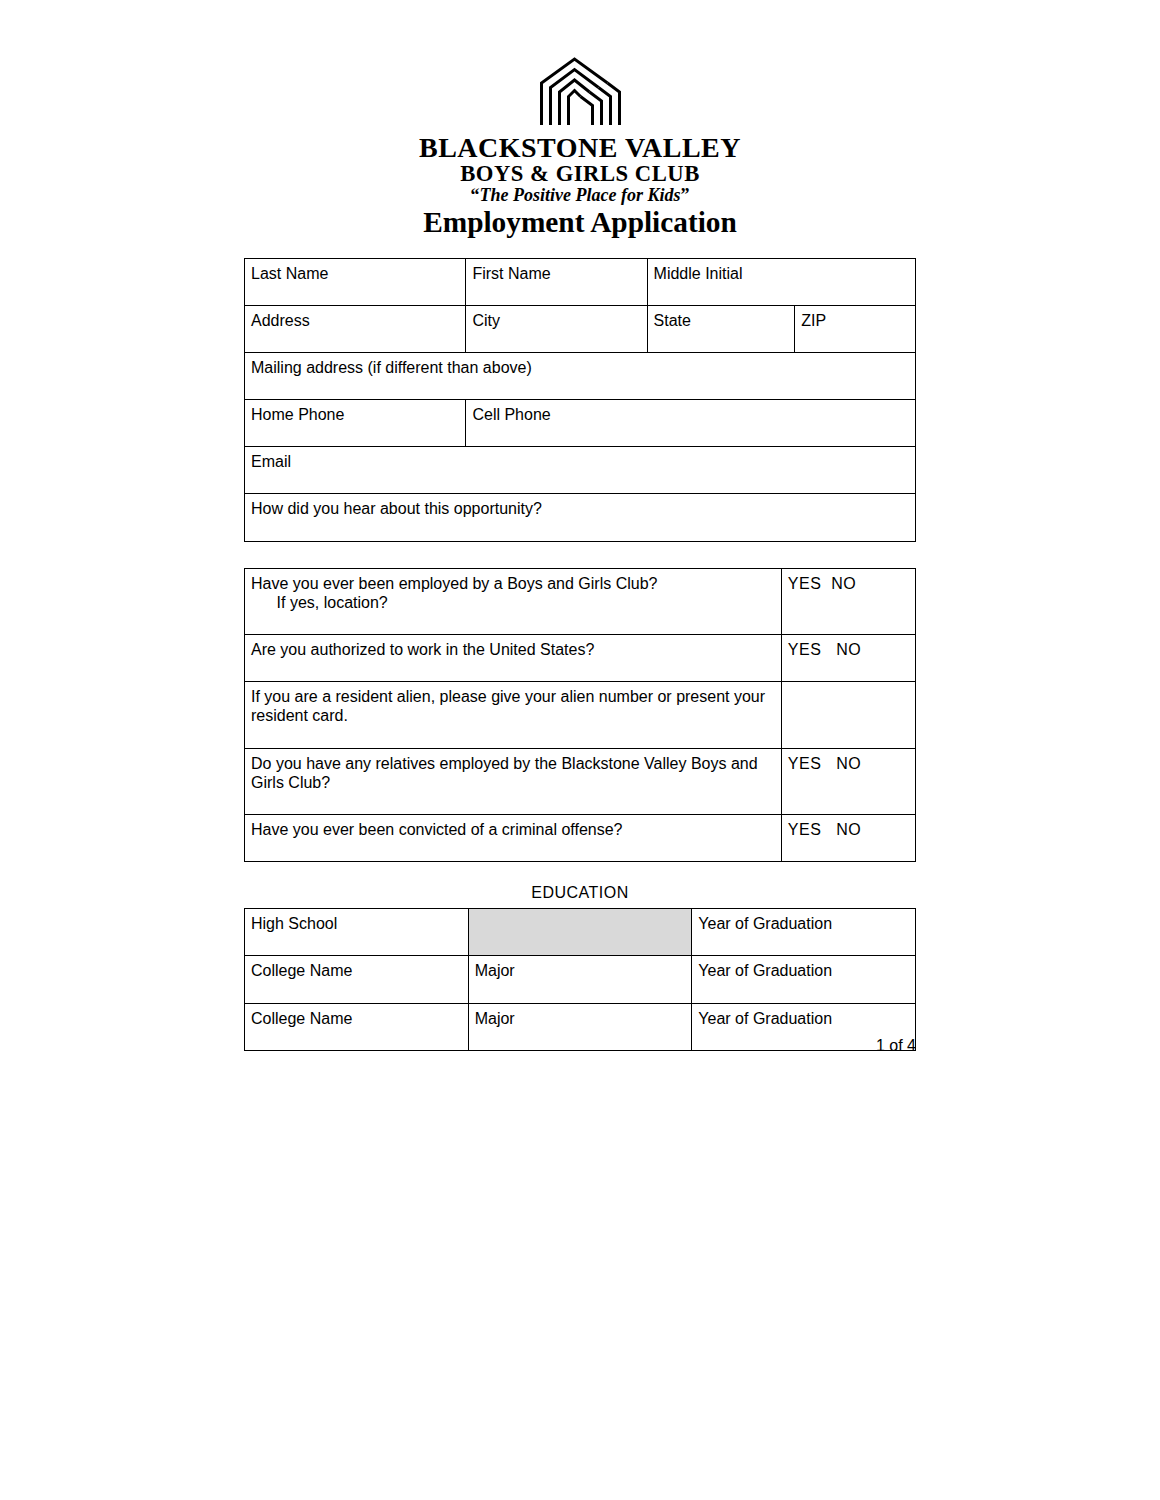BLACKSTONE VALLEYBOYS & GIRLS CLUB
“The Positive Place for Kids”
Employment Application
| Last Name | First Name | Middle Initial |
| Address | City | State | ZIP |
| Mailing address (if different than above) |
| Home Phone | Cell Phone |
| Email |
| How did you hear about this opportunity? |
| Have you ever been employed by a Boys and Girls Club? If yes, location? | YES NO |
| Are you authorized to work in the United States? | YES NO |
| If you are a resident alien, please give your alien number or present your resident card. | |
| Do you have any relatives employed by the Blackstone Valley Boys and Girls Club? | YES NO |
| Have you ever been convicted of a criminal offense? | YES NO |
EDUCATION
| High School | | Year of Graduation |
| College Name | Major | Year of Graduation |
| College Name | Major | Year of Graduation |
1 of 4